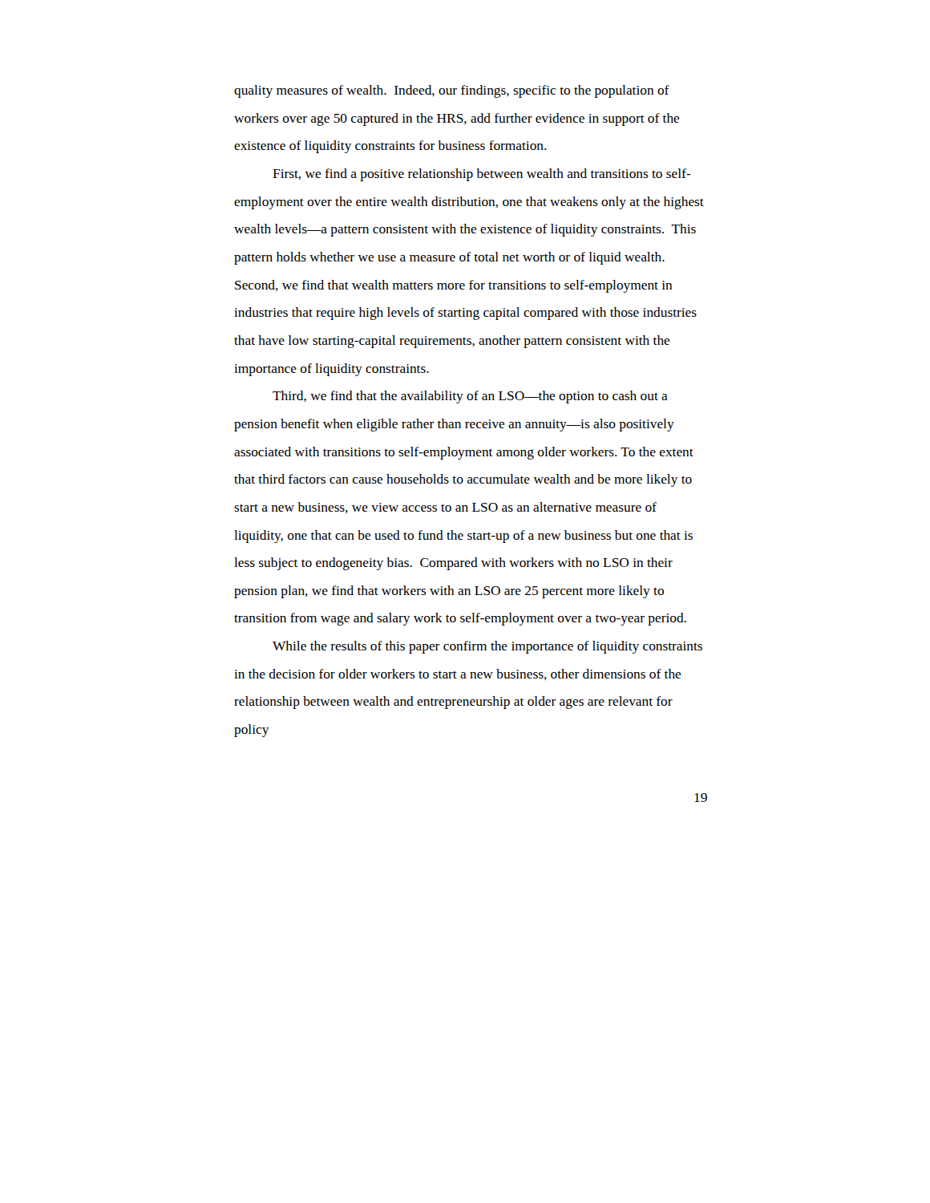quality measures of wealth. Indeed, our findings, specific to the population of workers over age 50 captured in the HRS, add further evidence in support of the existence of liquidity constraints for business formation.
First, we find a positive relationship between wealth and transitions to self-employment over the entire wealth distribution, one that weakens only at the highest wealth levels—a pattern consistent with the existence of liquidity constraints. This pattern holds whether we use a measure of total net worth or of liquid wealth. Second, we find that wealth matters more for transitions to self-employment in industries that require high levels of starting capital compared with those industries that have low starting-capital requirements, another pattern consistent with the importance of liquidity constraints.
Third, we find that the availability of an LSO—the option to cash out a pension benefit when eligible rather than receive an annuity—is also positively associated with transitions to self-employment among older workers. To the extent that third factors can cause households to accumulate wealth and be more likely to start a new business, we view access to an LSO as an alternative measure of liquidity, one that can be used to fund the start-up of a new business but one that is less subject to endogeneity bias. Compared with workers with no LSO in their pension plan, we find that workers with an LSO are 25 percent more likely to transition from wage and salary work to self-employment over a two-year period.
While the results of this paper confirm the importance of liquidity constraints in the decision for older workers to start a new business, other dimensions of the relationship between wealth and entrepreneurship at older ages are relevant for policy
19